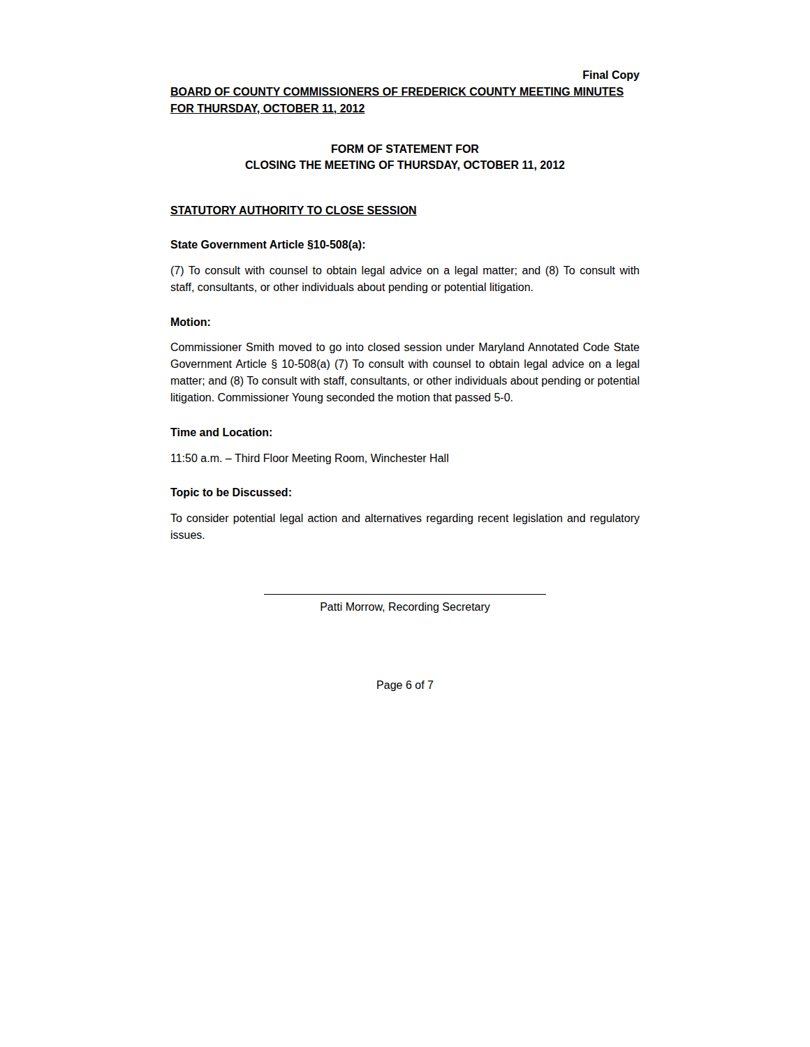Final Copy
BOARD OF COUNTY COMMISSIONERS OF FREDERICK COUNTY MEETING MINUTES
FOR THURSDAY, OCTOBER 11, 2012
FORM OF STATEMENT FOR
CLOSING THE MEETING OF THURSDAY, OCTOBER 11, 2012
STATUTORY AUTHORITY TO CLOSE SESSION
State Government Article §10-508(a):
(7) To consult with counsel to obtain legal advice on a legal matter; and (8) To consult with staff, consultants, or other individuals about pending or potential litigation.
Motion:
Commissioner Smith moved to go into closed session under Maryland Annotated Code State Government Article § 10-508(a) (7) To consult with counsel to obtain legal advice on a legal matter; and (8) To consult with staff, consultants, or other individuals about pending or potential litigation. Commissioner Young seconded the motion that passed 5-0.
Time and Location:
11:50 a.m. – Third Floor Meeting Room, Winchester Hall
Topic to be Discussed:
To consider potential legal action and alternatives regarding recent legislation and regulatory issues.
Patti Morrow, Recording Secretary
Page 6 of 7